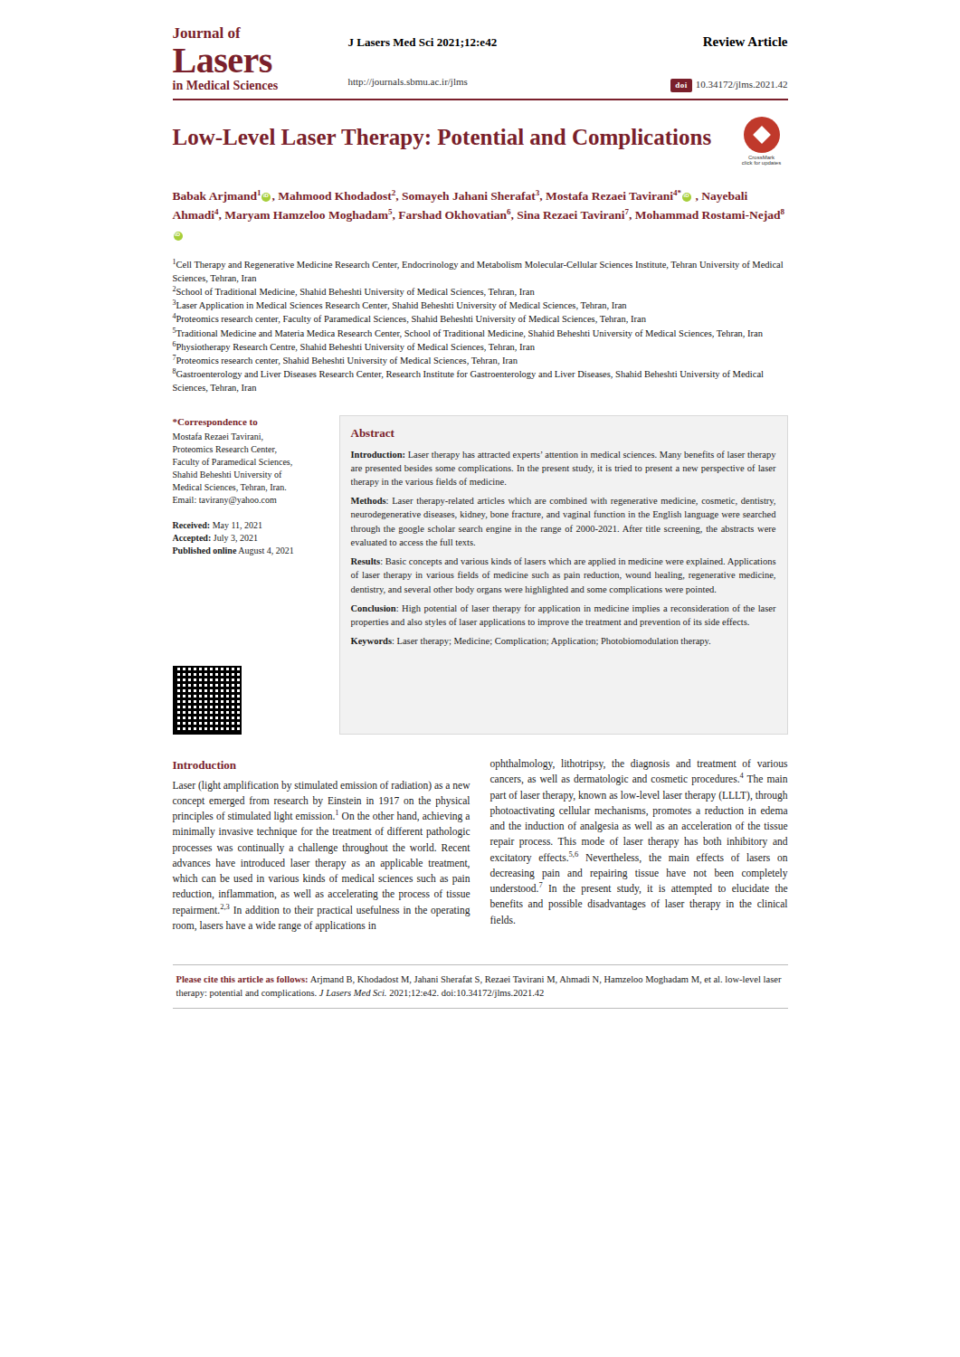Journal of
Lasers
in Medical Sciences
J Lasers Med Sci 2021;12:e42
http://journals.sbmu.ac.ir/jlms
Review Article
doi10.34172/jlms.2021.42
CrossMark
click for updates
Low-Level Laser Therapy: Potential and Complications
Babak Arjmand1 , Mahmood Khodadost2, Somayeh Jahani Sherafat3, Mostafa Rezaei Tavirani4* , Nayebali Ahmadi4, Maryam Hamzeloo Moghadam5, Farshad Okhovatian6, Sina Rezaei Tavirani7, Mohammad Rostami-Nejad8
1Cell Therapy and Regenerative Medicine Research Center, Endocrinology and Metabolism Molecular-Cellular Sciences Institute, Tehran University of Medical Sciences, Tehran, Iran
2School of Traditional Medicine, Shahid Beheshti University of Medical Sciences, Tehran, Iran
3Laser Application in Medical Sciences Research Center, Shahid Beheshti University of Medical Sciences, Tehran, Iran
4Proteomics research center, Faculty of Paramedical Sciences, Shahid Beheshti University of Medical Sciences, Tehran, Iran
5Traditional Medicine and Materia Medica Research Center, School of Traditional Medicine, Shahid Beheshti University of Medical Sciences, Tehran, Iran
6Physiotherapy Research Centre, Shahid Beheshti University of Medical Sciences, Tehran, Iran
7Proteomics research center, Shahid Beheshti University of Medical Sciences, Tehran, Iran
8Gastroenterology and Liver Diseases Research Center, Research Institute for Gastroenterology and Liver Diseases, Shahid Beheshti University of Medical Sciences, Tehran, Iran
*Correspondence to
Mostafa Rezaei Tavirani,
Proteomics Research Center,
Faculty of Paramedical Sciences,
Shahid Beheshti University of
Medical Sciences, Tehran, Iran.
Email: tavirany@yahoo.com
Received: May 11, 2021
Accepted: July 3, 2021
Published online August 4, 2021
Abstract
Introduction: Laser therapy has attracted experts’ attention in medical sciences. Many benefits of laser therapy are presented besides some complications. In the present study, it is tried to present a new perspective of laser therapy in the various fields of medicine.
Methods: Laser therapy-related articles which are combined with regenerative medicine, cosmetic, dentistry, neurodegenerative diseases, kidney, bone fracture, and vaginal function in the English language were searched through the google scholar search engine in the range of 2000-2021. After title screening, the abstracts were evaluated to access the full texts.
Results: Basic concepts and various kinds of lasers which are applied in medicine were explained. Applications of laser therapy in various fields of medicine such as pain reduction, wound healing, regenerative medicine, dentistry, and several other body organs were highlighted and some complications were pointed.
Conclusion: High potential of laser therapy for application in medicine implies a reconsideration of the laser properties and also styles of laser applications to improve the treatment and prevention of its side effects.
Keywords: Laser therapy; Medicine; Complication; Application; Photobiomodulation therapy.
Introduction
Laser (light amplification by stimulated emission of radiation) as a new concept emerged from research by Einstein in 1917 on the physical principles of stimulated light emission.1 On the other hand, achieving a minimally invasive technique for the treatment of different pathologic processes was continually a challenge throughout the world. Recent advances have introduced laser therapy as an applicable treatment, which can be used in various kinds of medical sciences such as pain reduction, inflammation, as well as accelerating the process of tissue repairment.2,3 In addition to their practical usefulness in the operating room, lasers have a wide range of applications in
ophthalmology, lithotripsy, the diagnosis and treatment of various cancers, as well as dermatologic and cosmetic procedures.4 The main part of laser therapy, known as low-level laser therapy (LLLT), through photoactivating cellular mechanisms, promotes a reduction in edema and the induction of analgesia as well as an acceleration of the tissue repair process. This mode of laser therapy has both inhibitory and excitatory effects.5,6 Nevertheless, the main effects of lasers on decreasing pain and repairing tissue have not been completely understood.7 In the present study, it is attempted to elucidate the benefits and possible disadvantages of laser therapy in the clinical fields.
Please cite this article as follows: Arjmand B, Khodadost M, Jahani Sherafat S, Rezaei Tavirani M, Ahmadi N, Hamzeloo Moghadam M, et al. low-level laser therapy: potential and complications. J Lasers Med Sci. 2021;12:e42. doi:10.34172/jlms.2021.42